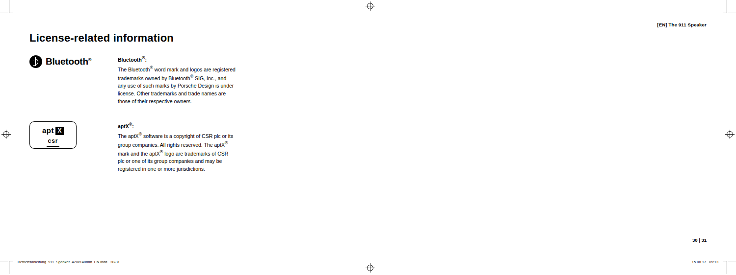[EN] The 911 Speaker
License-related information
Bluetooth®
Bluetooth®:
The Bluetooth® word mark and logos are registered trademarks owned by Bluetooth® SIG, Inc., and any use of such marks by Porsche Design is under license. Other trademarks and trade names are those of their respective owners.
apt X
csr
aptX®:
The aptX® software is a copyright of CSR plc or its group companies. All rights reserved. The aptX® mark and the aptX® logo are trademarks of CSR plc or one of its group companies and may be registered in one or more jurisdictions.
30 | 31
Betriebsanleitung_911_Speaker_420x148mm_EN.indd 30-31 15.08.17 09:13